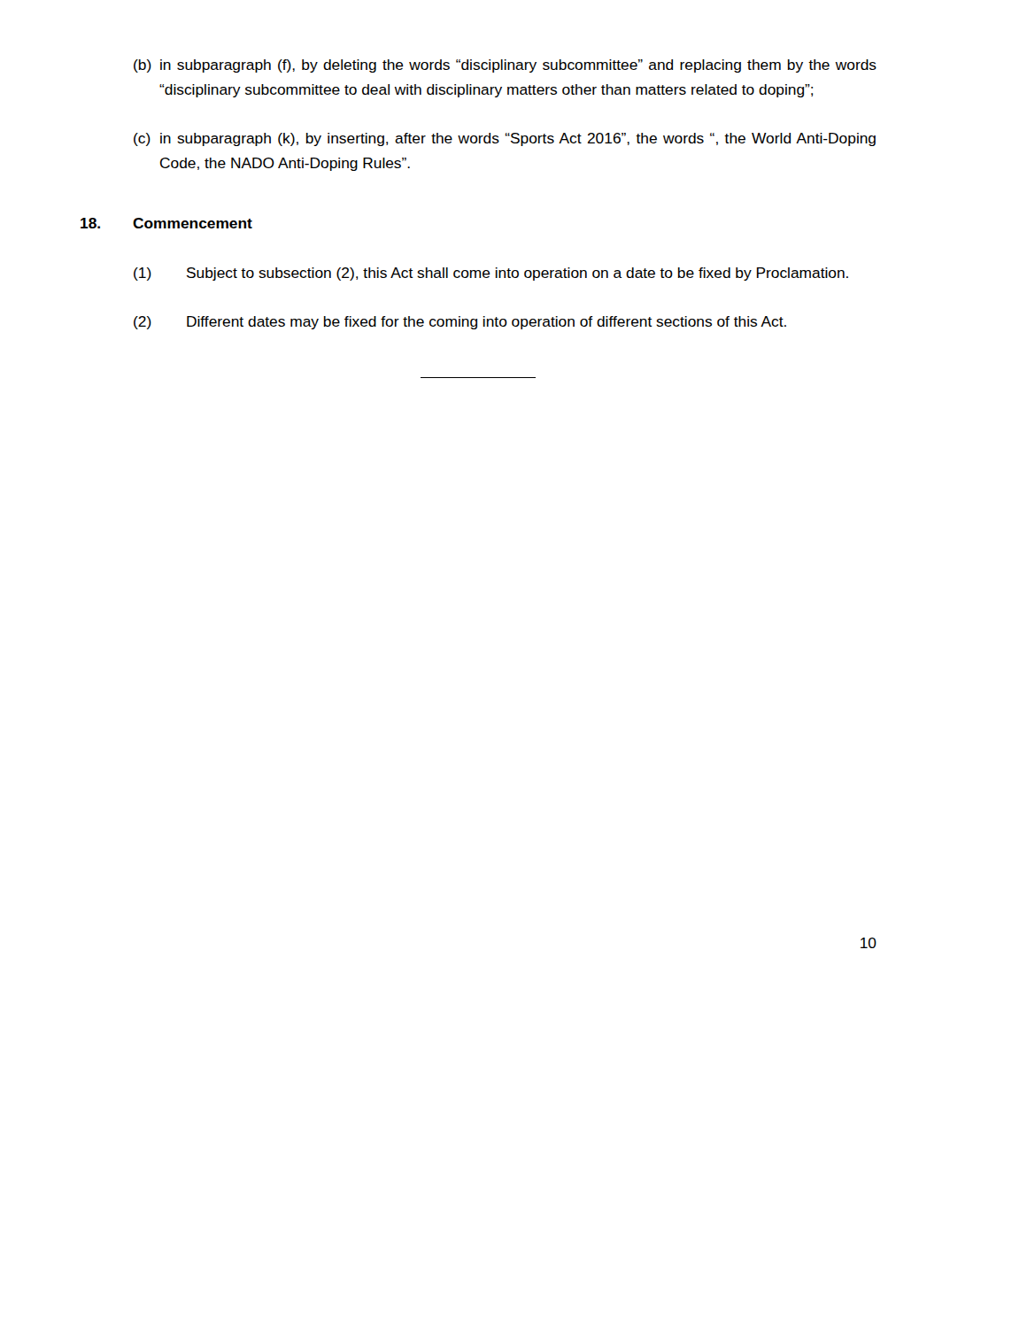(b)
in subparagraph (f), by deleting the words “disciplinary subcommittee” and replacing them by the words “disciplinary subcommittee to deal with disciplinary matters other than matters related to doping”;
(c)
in subparagraph (k), by inserting, after the words “Sports Act 2016”, the words “, the World Anti-Doping Code, the NADO Anti-Doping Rules”.
18. Commencement
(1) Subject to subsection (2), this Act shall come into operation on a date to be fixed by Proclamation.
(2) Different dates may be fixed for the coming into operation of different sections of this Act.
10